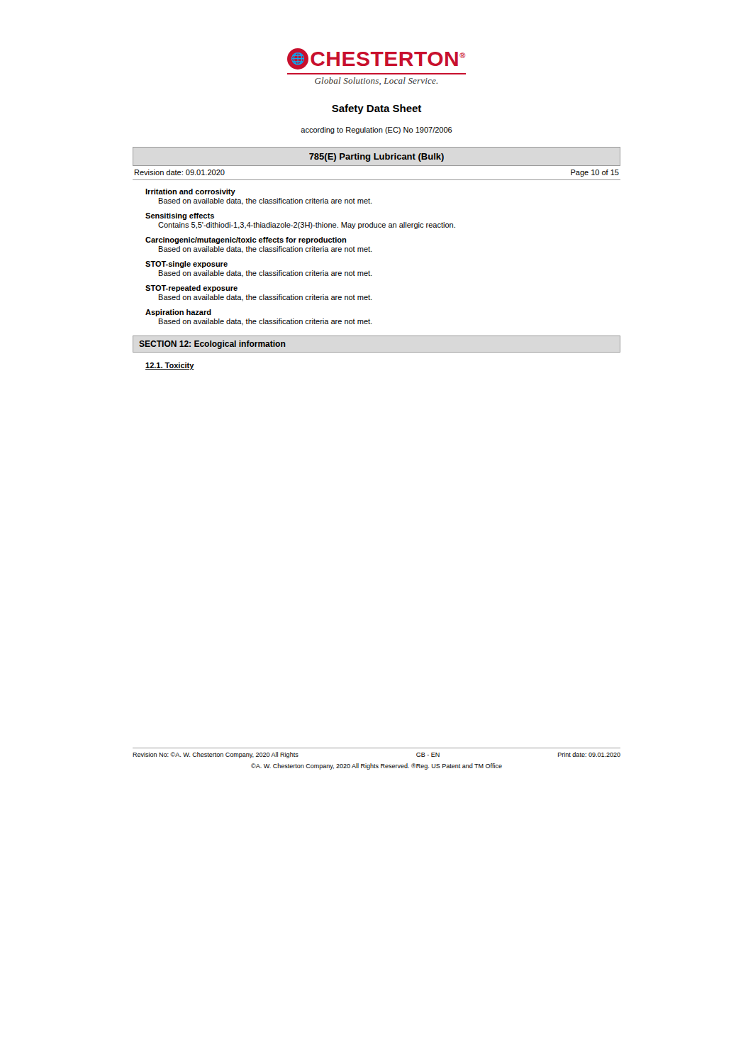🌐CHESTERTON®
Global Solutions, Local Service.
Safety Data Sheet
according to Regulation (EC) No 1907/2006
785(E) Parting Lubricant (Bulk)
Revision date: 09.01.2020 Page 10 of 15
Irritation and corrosivity
Based on available data, the classification criteria are not met.
Sensitising effects
Contains 5,5'-dithiodi-1,3,4-thiadiazole-2(3H)-thione. May produce an allergic reaction.
Carcinogenic/mutagenic/toxic effects for reproduction
Based on available data, the classification criteria are not met.
STOT-single exposure
Based on available data, the classification criteria are not met.
STOT-repeated exposure
Based on available data, the classification criteria are not met.
Aspiration hazard
Based on available data, the classification criteria are not met.
SECTION 12: Ecological information
12.1. Toxicity
Revision No: ©A. W. Chesterton Company, 2020 All Rights GB - EN Print date: 09.01.2020
©A. W. Chesterton Company, 2020 All Rights Reserved. ®Reg. US Patent and TM Office